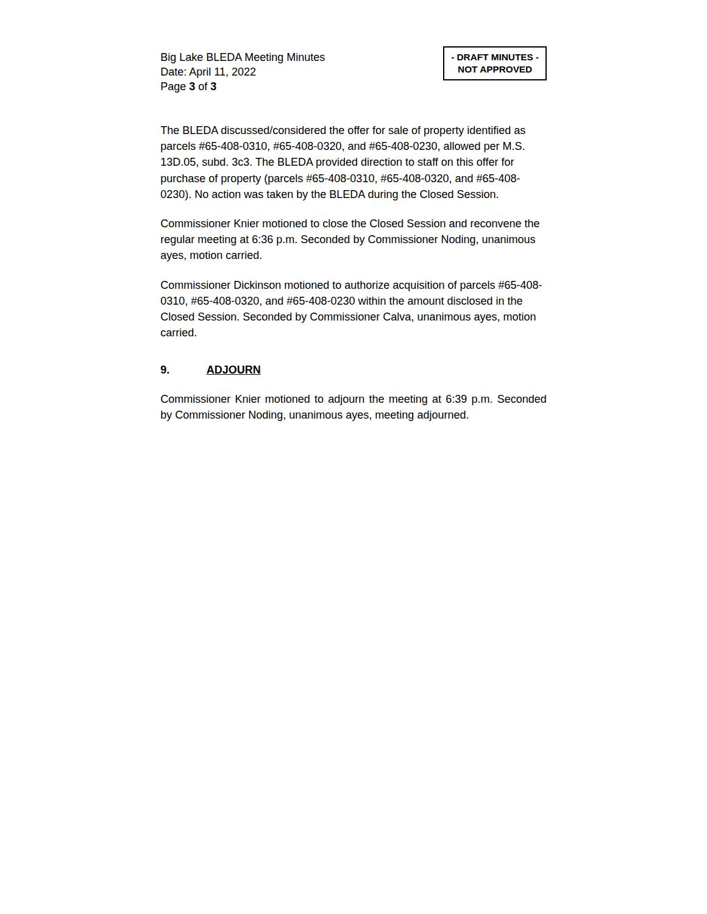Big Lake BLEDA Meeting Minutes
Date: April 11, 2022
Page 3 of 3
- DRAFT MINUTES -
NOT APPROVED
The BLEDA discussed/considered the offer for sale of property identified as parcels #65-408-0310, #65-408-0320, and #65-408-0230, allowed per M.S. 13D.05, subd. 3c3. The BLEDA provided direction to staff on this offer for purchase of property (parcels #65-408-0310, #65-408-0320, and #65-408-0230). No action was taken by the BLEDA during the Closed Session.
Commissioner Knier motioned to close the Closed Session and reconvene the regular meeting at 6:36 p.m. Seconded by Commissioner Noding, unanimous ayes, motion carried.
Commissioner Dickinson motioned to authorize acquisition of parcels #65-408-0310, #65-408-0320, and #65-408-0230 within the amount disclosed in the Closed Session. Seconded by Commissioner Calva, unanimous ayes, motion carried.
9. ADJOURN
Commissioner Knier motioned to adjourn the meeting at 6:39 p.m. Seconded by Commissioner Noding, unanimous ayes, meeting adjourned.